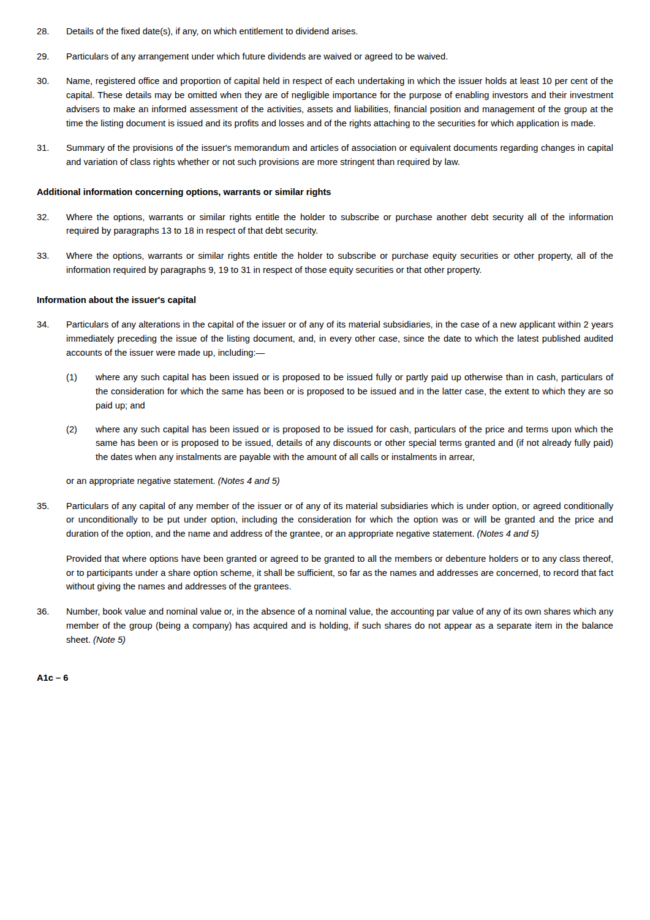28.
Details of the fixed date(s), if any, on which entitlement to dividend arises.
29.
Particulars of any arrangement under which future dividends are waived or agreed to be waived.
30.
Name, registered office and proportion of capital held in respect of each undertaking in which the issuer holds at least 10 per cent of the capital. These details may be omitted when they are of negligible importance for the purpose of enabling investors and their investment advisers to make an informed assessment of the activities, assets and liabilities, financial position and management of the group at the time the listing document is issued and its profits and losses and of the rights attaching to the securities for which application is made.
31.
Summary of the provisions of the issuer's memorandum and articles of association or equivalent documents regarding changes in capital and variation of class rights whether or not such provisions are more stringent than required by law.
Additional information concerning options, warrants or similar rights
32.
Where the options, warrants or similar rights entitle the holder to subscribe or purchase another debt security all of the information required by paragraphs 13 to 18 in respect of that debt security.
33.
Where the options, warrants or similar rights entitle the holder to subscribe or purchase equity securities or other property, all of the information required by paragraphs 9, 19 to 31 in respect of those equity securities or that other property.
Information about the issuer's capital
34.
Particulars of any alterations in the capital of the issuer or of any of its material subsidiaries, in the case of a new applicant within 2 years immediately preceding the issue of the listing document, and, in every other case, since the date to which the latest published audited accounts of the issuer were made up, including:—
(1)
where any such capital has been issued or is proposed to be issued fully or partly paid up otherwise than in cash, particulars of the consideration for which the same has been or is proposed to be issued and in the latter case, the extent to which they are so paid up; and
(2)
where any such capital has been issued or is proposed to be issued for cash, particulars of the price and terms upon which the same has been or is proposed to be issued, details of any discounts or other special terms granted and (if not already fully paid) the dates when any instalments are payable with the amount of all calls or instalments in arrear,
or an appropriate negative statement. (Notes 4 and 5)
35.
Particulars of any capital of any member of the issuer or of any of its material subsidiaries which is under option, or agreed conditionally or unconditionally to be put under option, including the consideration for which the option was or will be granted and the price and duration of the option, and the name and address of the grantee, or an appropriate negative statement. (Notes 4 and 5)
Provided that where options have been granted or agreed to be granted to all the members or debenture holders or to any class thereof, or to participants under a share option scheme, it shall be sufficient, so far as the names and addresses are concerned, to record that fact without giving the names and addresses of the grantees.
36.
Number, book value and nominal value or, in the absence of a nominal value, the accounting par value of any of its own shares which any member of the group (being a company) has acquired and is holding, if such shares do not appear as a separate item in the balance sheet. (Note 5)
A1c – 6